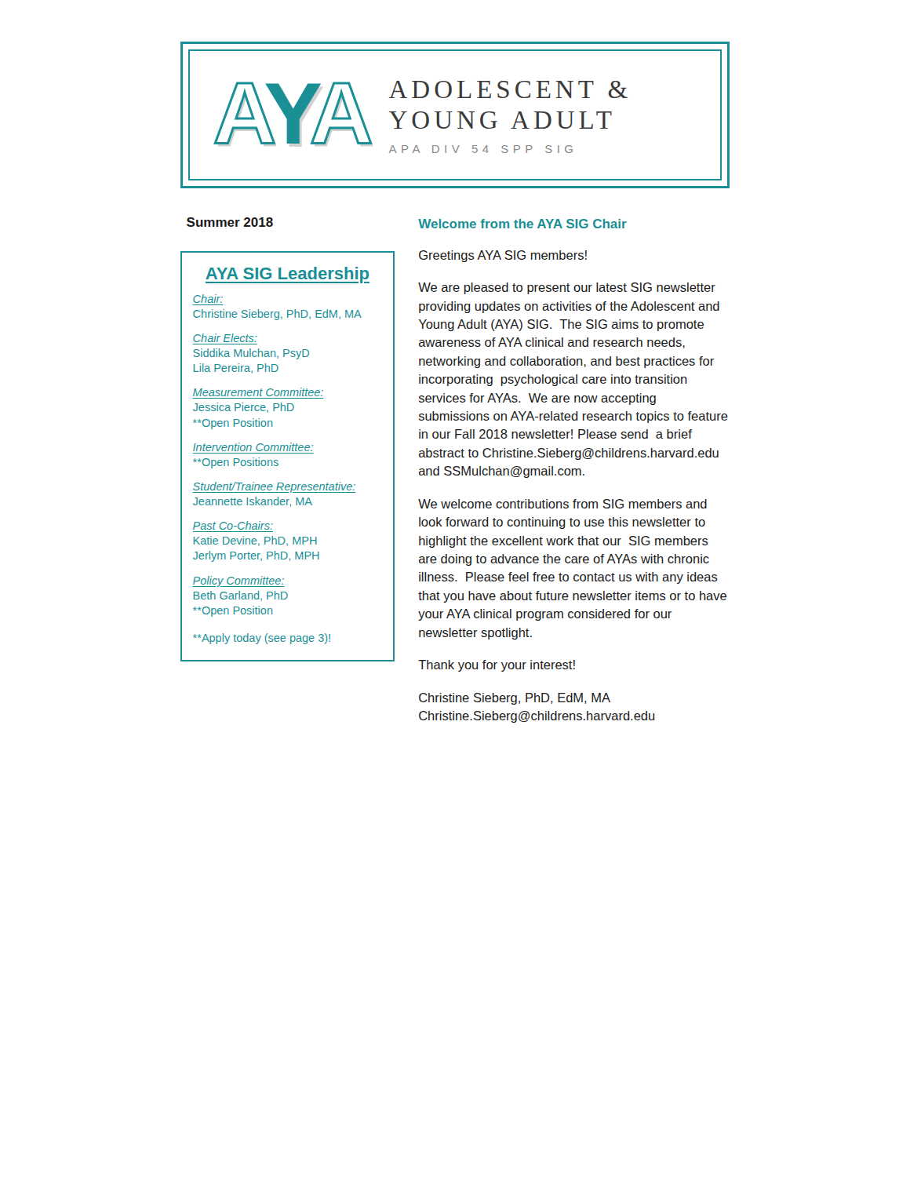AYA
ADOLESCENT &
YOUNG ADULT
APA DIV 54 SPP SIG
Summer 2018
AYA SIG Leadership
Chair: Christine Sieberg, PhD, EdM, MA
Chair Elects: Siddika Mulchan, PsyD
Lila Pereira, PhD
Measurement Committee: Jessica Pierce, PhD
**Open Position
Intervention Committee: **Open Positions
Student/Trainee Representative: Jeannette Iskander, MA
Past Co-Chairs: Katie Devine, PhD, MPH
Jerlym Porter, PhD, MPH
Policy Committee: Beth Garland, PhD
**Open Position
**Apply today (see page 3)!
Welcome from the AYA SIG Chair
Greetings AYA SIG members!
We are pleased to present our latest SIG newsletter providing updates on activities of the Adolescent and Young Adult (AYA) SIG. The SIG aims to promote awareness of AYA clinical and research needs, networking and collaboration, and best practices for incorporating psychological care into transition services for AYAs. We are now accepting submissions on AYA-related research topics to feature in our Fall 2018 newsletter! Please send a brief abstract to Christine.Sieberg@childrens.harvard.edu and SSMulchan@gmail.com.
We welcome contributions from SIG members and look forward to continuing to use this newsletter to highlight the excellent work that our SIG members are doing to advance the care of AYAs with chronic illness. Please feel free to contact us with any ideas that you have about future newsletter items or to have your AYA clinical program considered for our newsletter spotlight.
Thank you for your interest!
Christine Sieberg, PhD, EdM, MA
Christine.Sieberg@childrens.harvard.edu